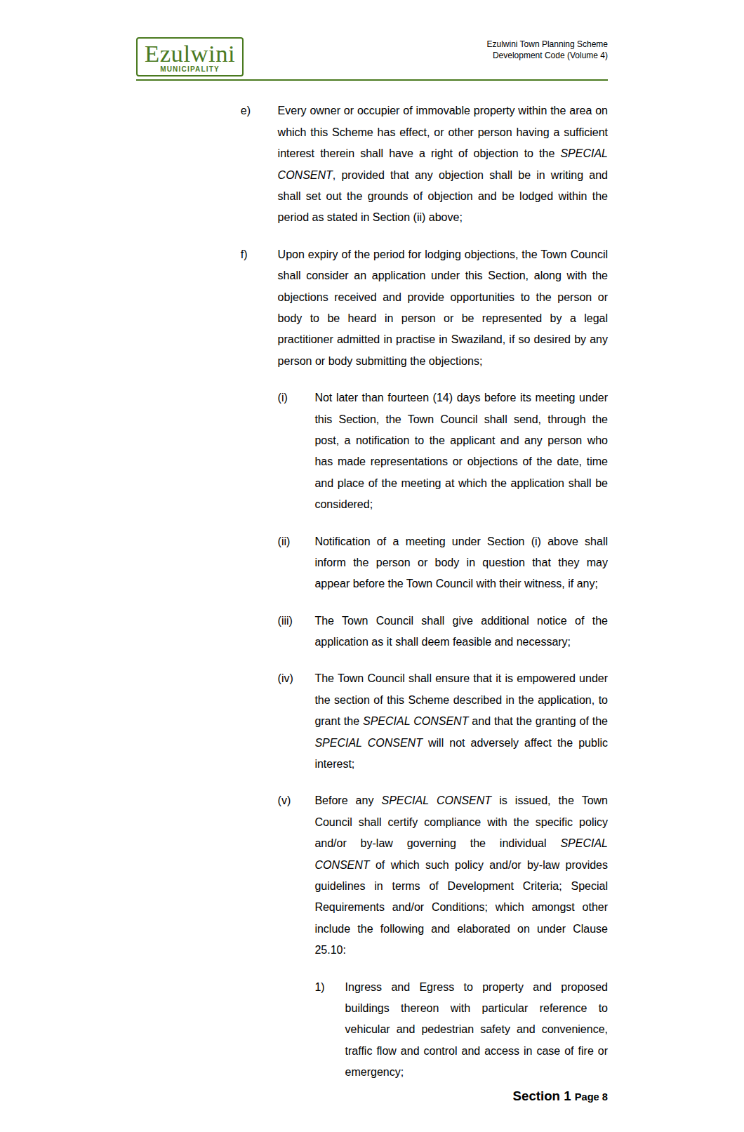Ezulwini
MUNICIPALITY
Ezulwini Town Planning Scheme
Development Code (Volume 4)
e)
Every owner or occupier of immovable property within the area on which this Scheme has effect, or other person having a sufficient interest therein shall have a right of objection to the SPECIAL CONSENT, provided that any objection shall be in writing and shall set out the grounds of objection and be lodged within the period as stated in Section (ii) above;
f)
Upon expiry of the period for lodging objections, the Town Council shall consider an application under this Section, along with the objections received and provide opportunities to the person or body to be heard in person or be represented by a legal practitioner admitted in practise in Swaziland, if so desired by any person or body submitting the objections;
(i)
Not later than fourteen (14) days before its meeting under this Section, the Town Council shall send, through the post, a notification to the applicant and any person who has made representations or objections of the date, time and place of the meeting at which the application shall be considered;
(ii)
Notification of a meeting under Section (i) above shall inform the person or body in question that they may appear before the Town Council with their witness, if any;
(iii)
The Town Council shall give additional notice of the application as it shall deem feasible and necessary;
(iv)
The Town Council shall ensure that it is empowered under the section of this Scheme described in the application, to grant the SPECIAL CONSENT and that the granting of the SPECIAL CONSENT will not adversely affect the public interest;
(v)
Before any SPECIAL CONSENT is issued, the Town Council shall certify compliance with the specific policy and/or by-law governing the individual SPECIAL CONSENT of which such policy and/or by-law provides guidelines in terms of Development Criteria; Special Requirements and/or Conditions; which amongst other include the following and elaborated on under Clause 25.10:
1)
Ingress and Egress to property and proposed buildings thereon with particular reference to vehicular and pedestrian safety and convenience, traffic flow and control and access in case of fire or emergency;
Section 1 Page 8